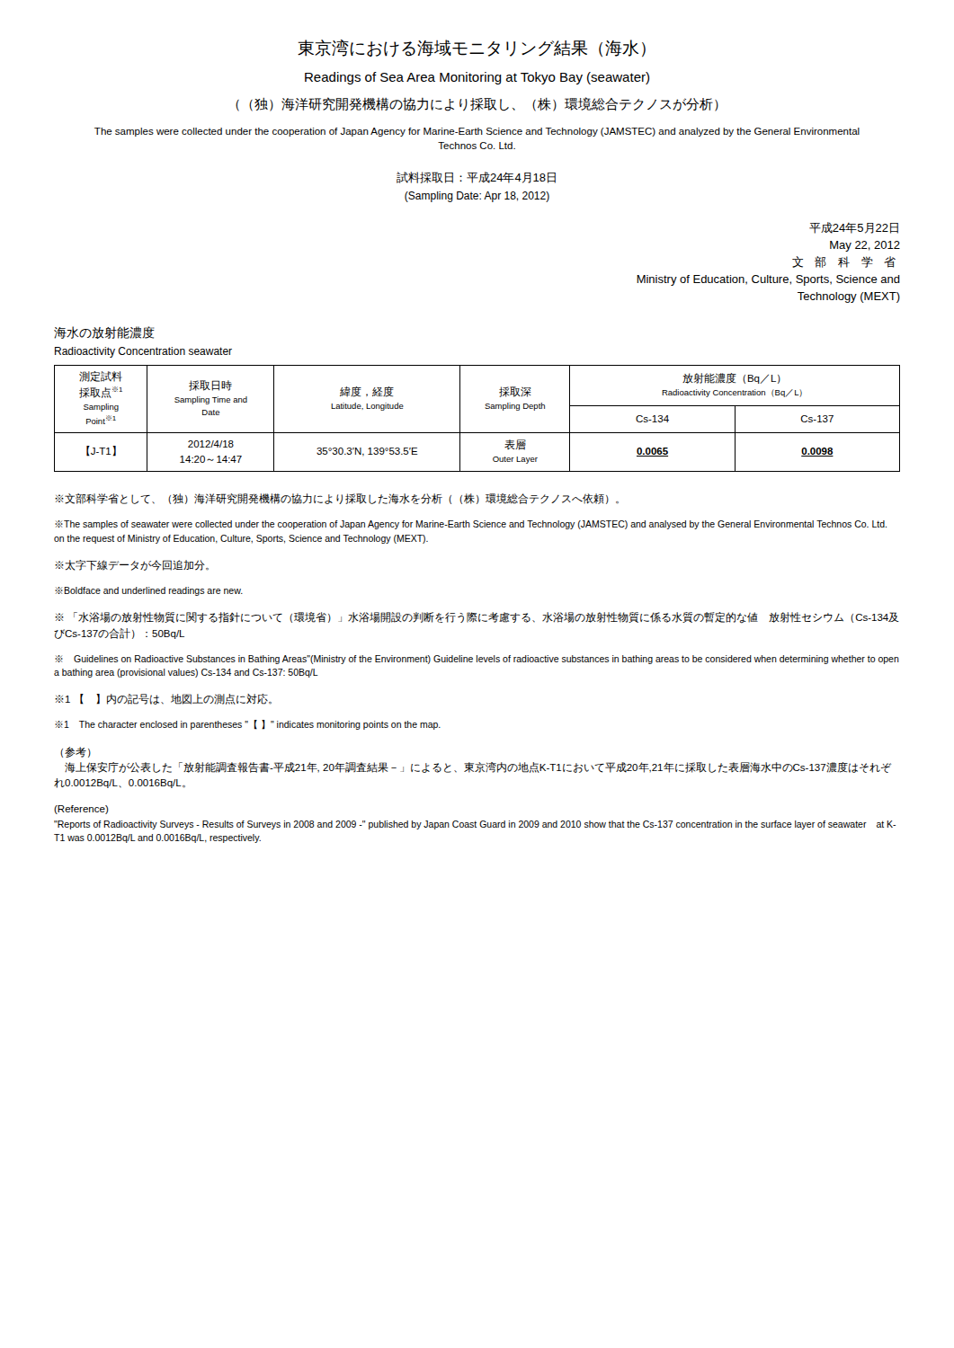東京湾における海域モニタリング結果（海水）
Readings of Sea Area Monitoring at Tokyo Bay (seawater)
（（独）海洋研究開発機構の協力により採取し、（株）環境総合テクノスが分析）
The samples were collected under the cooperation of Japan Agency for Marine-Earth Science and Technology (JAMSTEC) and analyzed by the General Environmental Technos Co. Ltd.
試料採取日：平成24年4月18日
(Sampling Date: Apr 18, 2012)
平成24年5月22日
May 22, 2012
文 部 科 学 省
Ministry of Education, Culture, Sports, Science and
Technology (MEXT)
海水の放射能濃度
Radioactivity Concentration seawater
| 測定試料 採取点 ※1 Sampling Point ※1 | 採取日時 Sampling Time and Date | 緯度，経度 Latitude, Longitude | 採取深 Sampling Depth | 放射能濃度（Bq／L） Radioactivity Concentration（Bq／L） |
| --- | --- | --- | --- | --- |
| Cs-134 | Cs-137 |
| 【J-T1】 | 2012/4/18 14:20～14:47 | 35°30.3′N, 139°53.5′E | 表層 Outer Layer | 0.0065 | 0.0098 |
※文部科学省として、（独）海洋研究開発機構の協力により採取した海水を分析（（株）環境総合テクノスへ依頼）。
※The samples of seawater were collected under the cooperation of Japan Agency for Marine-Earth Science and Technology (JAMSTEC) and analysed by the General Environmental Technos Co. Ltd. on the request of Ministry of Education, Culture, Sports, Science and Technology (MEXT).
※太字下線データが今回追加分。
※Boldface and underlined readings are new.
※ 「水浴場の放射性物質に関する指針について（環境省）」水浴場開設の判断を行う際に考慮する、水浴場の放射性物質に係る水質の暫定的な値　放射性セシウム（Cs-134及びCs-137の合計）：50Bq/L
※　Guidelines on Radioactive Substances in Bathing Areas"(Ministry of the Environment) Guideline levels of radioactive substances in bathing areas to be considered when determining whether to open a bathing area (provisional values) Cs-134 and Cs-137: 50Bq/L
※1 【　】内の記号は、地図上の測点に対応。
※1　The character enclosed in parentheses "【 】" indicates monitoring points on the map.
（参考）
　海上保安庁が公表した「放射能調査報告書-平成21年, 20年調査結果－」によると、東京湾内の地点K-T1において平成20年,21年に採取した表層海水中のCs-137濃度はそれぞれ0.0012Bq/L、0.0016Bq/L。
(Reference)
"Reports of Radioactivity Surveys - Results of Surveys in 2008 and 2009 -" published by Japan Coast Guard in 2009 and 2010 show that the Cs-137 concentration in the surface layer of seawater　at K-T1 was 0.0012Bq/L and 0.0016Bq/L, respectively.